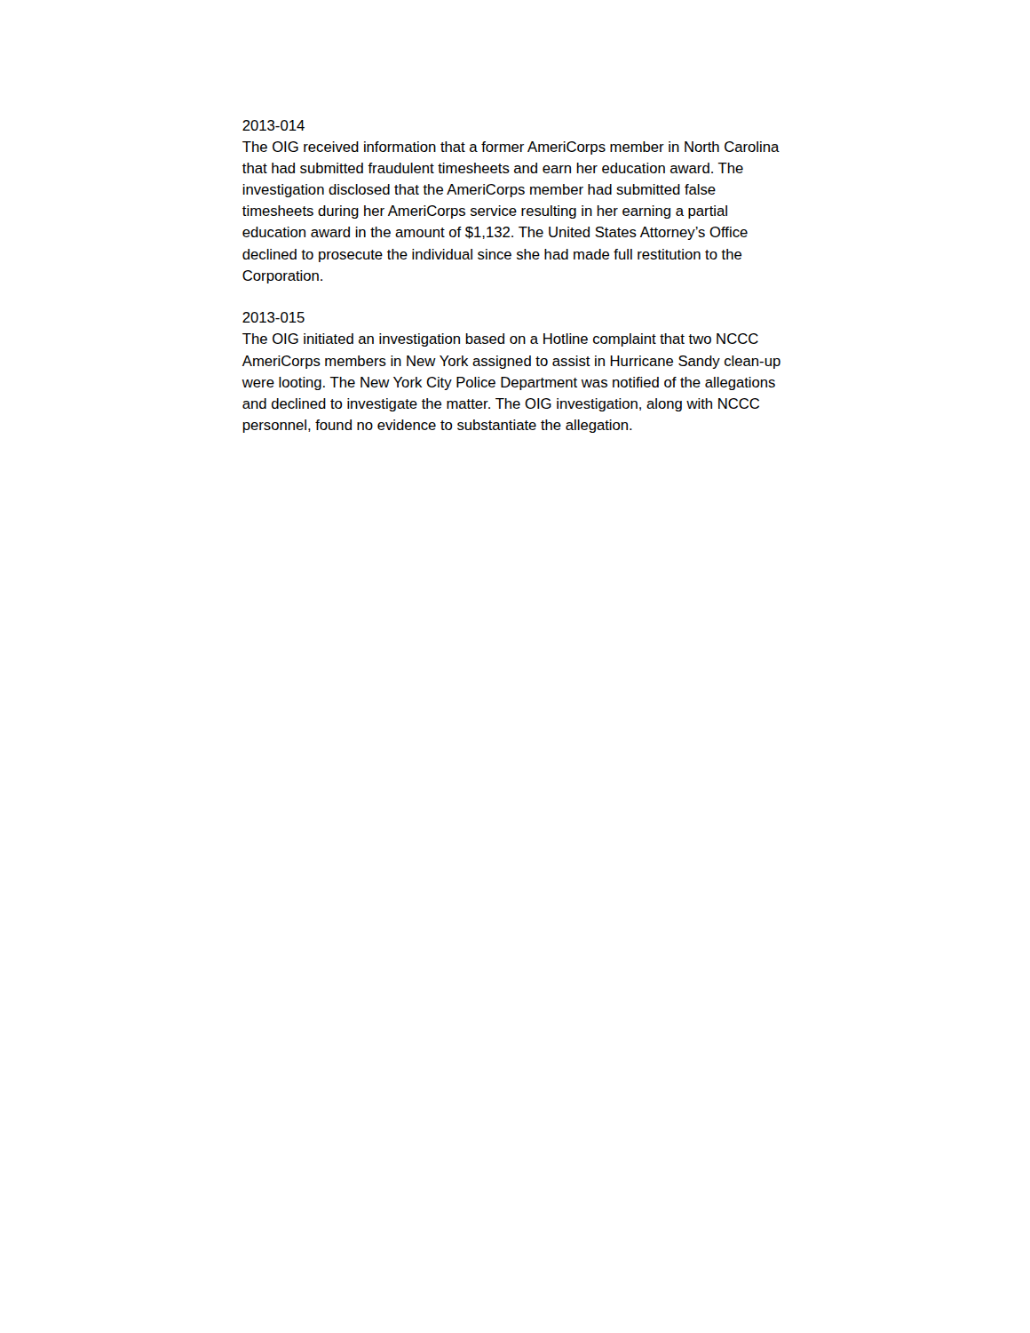2013-014
The OIG received information that a former AmeriCorps member in North Carolina that had submitted fraudulent timesheets and earn her education award. The investigation disclosed that the AmeriCorps member had submitted false timesheets during her AmeriCorps service resulting in her earning a partial education award in the amount of $1,132. The United States Attorney’s Office declined to prosecute the individual since she had made full restitution to the Corporation.
2013-015
The OIG initiated an investigation based on a Hotline complaint that two NCCC AmeriCorps members in New York assigned to assist in Hurricane Sandy clean-up were looting. The New York City Police Department was notified of the allegations and declined to investigate the matter. The OIG investigation, along with NCCC personnel, found no evidence to substantiate the allegation.